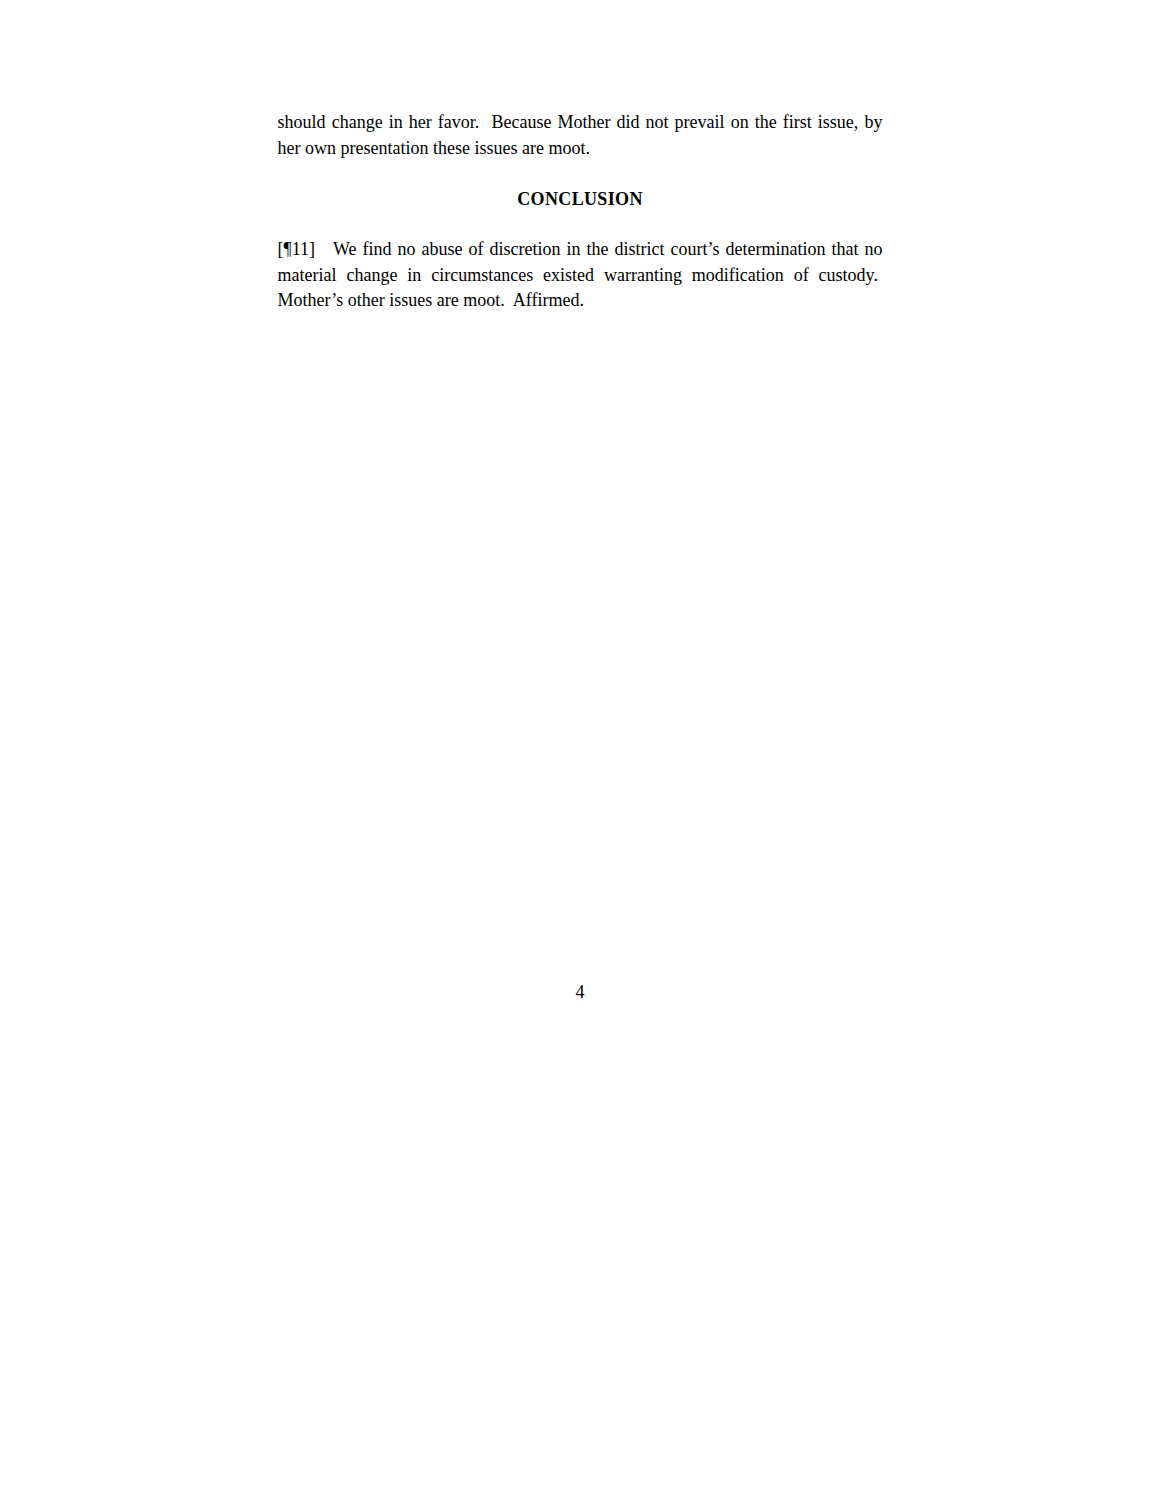should change in her favor. Because Mother did not prevail on the first issue, by her own presentation these issues are moot.
CONCLUSION
[¶11] We find no abuse of discretion in the district court’s determination that no material change in circumstances existed warranting modification of custody. Mother’s other issues are moot. Affirmed.
4